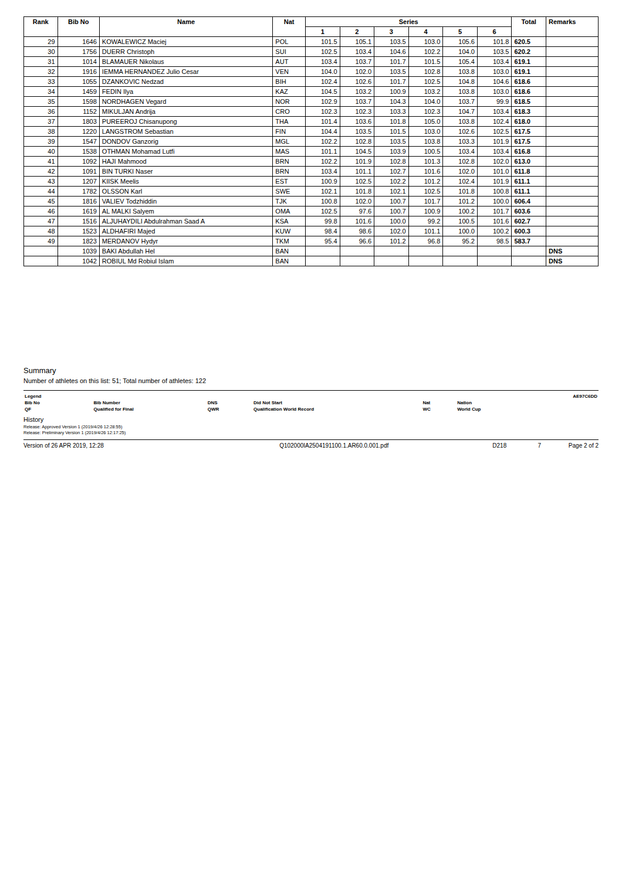| Rank | Bib No | Name | Nat | Series | Total | Remarks |
| --- | --- | --- | --- | --- | --- | --- |
| 1 | 2 | 3 | 4 | 5 | 6 |
| 29 | 1646 | KOWALEWICZ Maciej | POL | 101.5 | 105.1 | 103.5 | 103.0 | 105.6 | 101.8 | 620.5 | |
| 30 | 1756 | DUERR Christoph | SUI | 102.5 | 103.4 | 104.6 | 102.2 | 104.0 | 103.5 | 620.2 | |
| 31 | 1014 | BLAMAUER Nikolaus | AUT | 103.4 | 103.7 | 101.7 | 101.5 | 105.4 | 103.4 | 619.1 | |
| 32 | 1916 | IEMMA HERNANDEZ Julio Cesar | VEN | 104.0 | 102.0 | 103.5 | 102.8 | 103.8 | 103.0 | 619.1 | |
| 33 | 1055 | DZANKOVIC Nedzad | BIH | 102.4 | 102.6 | 101.7 | 102.5 | 104.8 | 104.6 | 618.6 | |
| 34 | 1459 | FEDIN Ilya | KAZ | 104.5 | 103.2 | 100.9 | 103.2 | 103.8 | 103.0 | 618.6 | |
| 35 | 1598 | NORDHAGEN Vegard | NOR | 102.9 | 103.7 | 104.3 | 104.0 | 103.7 | 99.9 | 618.5 | |
| 36 | 1152 | MIKULJAN Andrija | CRO | 102.3 | 102.3 | 103.3 | 102.3 | 104.7 | 103.4 | 618.3 | |
| 37 | 1803 | PUREEROJ Chisanupong | THA | 101.4 | 103.6 | 101.8 | 105.0 | 103.8 | 102.4 | 618.0 | |
| 38 | 1220 | LANGSTROM Sebastian | FIN | 104.4 | 103.5 | 101.5 | 103.0 | 102.6 | 102.5 | 617.5 | |
| 39 | 1547 | DONDOV Ganzorig | MGL | 102.2 | 102.8 | 103.5 | 103.8 | 103.3 | 101.9 | 617.5 | |
| 40 | 1538 | OTHMAN Mohamad Lutfi | MAS | 101.1 | 104.5 | 103.9 | 100.5 | 103.4 | 103.4 | 616.8 | |
| 41 | 1092 | HAJI Mahmood | BRN | 102.2 | 101.9 | 102.8 | 101.3 | 102.8 | 102.0 | 613.0 | |
| 42 | 1091 | BIN TURKI Naser | BRN | 103.4 | 101.1 | 102.7 | 101.6 | 102.0 | 101.0 | 611.8 | |
| 43 | 1207 | KIISK Meelis | EST | 100.9 | 102.5 | 102.2 | 101.2 | 102.4 | 101.9 | 611.1 | |
| 44 | 1782 | OLSSON Karl | SWE | 102.1 | 101.8 | 102.1 | 102.5 | 101.8 | 100.8 | 611.1 | |
| 45 | 1816 | VALIEV Todzhiddin | TJK | 100.8 | 102.0 | 100.7 | 101.7 | 101.2 | 100.0 | 606.4 | |
| 46 | 1619 | AL MALKI Salyem | OMA | 102.5 | 97.6 | 100.7 | 100.9 | 100.2 | 101.7 | 603.6 | |
| 47 | 1516 | ALJUHAYDILI Abdulrahman Saad A | KSA | 99.8 | 101.6 | 100.0 | 99.2 | 100.5 | 101.6 | 602.7 | |
| 48 | 1523 | ALDHAFIRI Majed | KUW | 98.4 | 98.6 | 102.0 | 101.1 | 100.0 | 100.2 | 600.3 | |
| 49 | 1823 | MERDANOV Hydyr | TKM | 95.4 | 96.6 | 101.2 | 96.8 | 95.2 | 98.5 | 583.7 | |
| | 1039 | BAKI Abdullah Hel | BAN | | | | | | | | DNS |
| | 1042 | ROBIUL Md Robiul Islam | BAN | | | | | | | | DNS |
Summary
Number of athletes on this list: 51; Total number of athletes: 122
| Legend | | | | | | AE97C6DD |
| Bib No | Bib Number | DNS | Did Not Start | Nat | Nation | |
| QF | Qualified for Final | QWR | Qualification World Record | WC | World Cup | |
History
Release: Approved Version 1 (2019/4/26 12:28:55)
Release: Preliminary Version 1 (2019/4/26 12:17:25)
| Version of 26 APR 2019, 12:28 | Q102000IA2504191100.1.AR60.0.001.pdf | D218 | 7 | Page 2 of 2 |